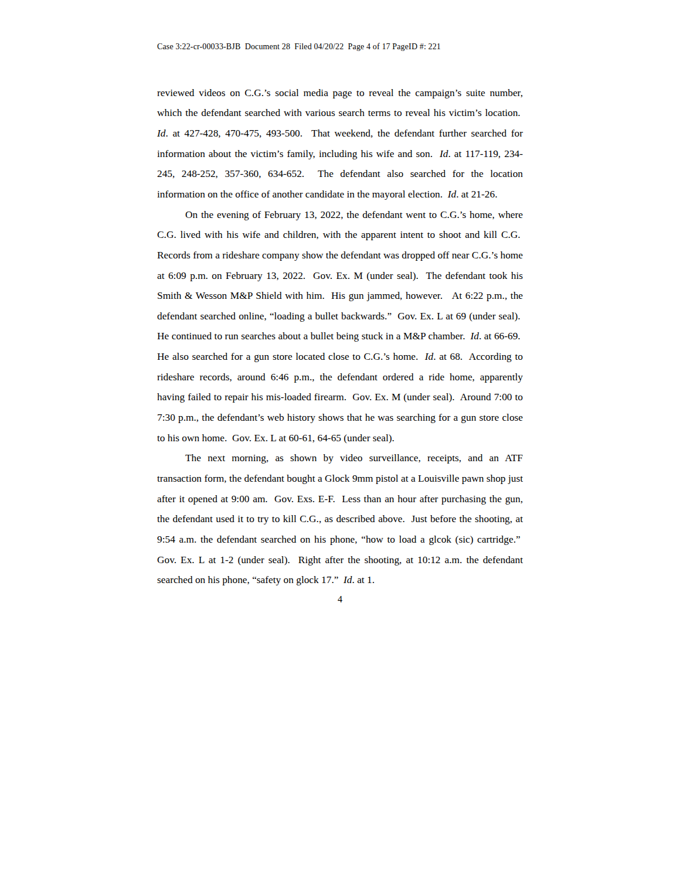Case 3:22-cr-00033-BJB Document 28 Filed 04/20/22 Page 4 of 17 PageID #: 221
reviewed videos on C.G.’s social media page to reveal the campaign’s suite number, which the defendant searched with various search terms to reveal his victim’s location. Id. at 427-428, 470-475, 493-500. That weekend, the defendant further searched for information about the victim’s family, including his wife and son. Id. at 117-119, 234-245, 248-252, 357-360, 634-652. The defendant also searched for the location information on the office of another candidate in the mayoral election. Id. at 21-26.
On the evening of February 13, 2022, the defendant went to C.G.’s home, where C.G. lived with his wife and children, with the apparent intent to shoot and kill C.G. Records from a rideshare company show the defendant was dropped off near C.G.’s home at 6:09 p.m. on February 13, 2022. Gov. Ex. M (under seal). The defendant took his Smith & Wesson M&P Shield with him. His gun jammed, however. At 6:22 p.m., the defendant searched online, “loading a bullet backwards.” Gov. Ex. L at 69 (under seal). He continued to run searches about a bullet being stuck in a M&P chamber. Id. at 66-69. He also searched for a gun store located close to C.G.’s home. Id. at 68. According to rideshare records, around 6:46 p.m., the defendant ordered a ride home, apparently having failed to repair his mis-loaded firearm. Gov. Ex. M (under seal). Around 7:00 to 7:30 p.m., the defendant’s web history shows that he was searching for a gun store close to his own home. Gov. Ex. L at 60-61, 64-65 (under seal).
The next morning, as shown by video surveillance, receipts, and an ATF transaction form, the defendant bought a Glock 9mm pistol at a Louisville pawn shop just after it opened at 9:00 am. Gov. Exs. E-F. Less than an hour after purchasing the gun, the defendant used it to try to kill C.G., as described above. Just before the shooting, at 9:54 a.m. the defendant searched on his phone, “how to load a glcok (sic) cartridge.” Gov. Ex. L at 1-2 (under seal). Right after the shooting, at 10:12 a.m. the defendant searched on his phone, “safety on glock 17.” Id. at 1.
4